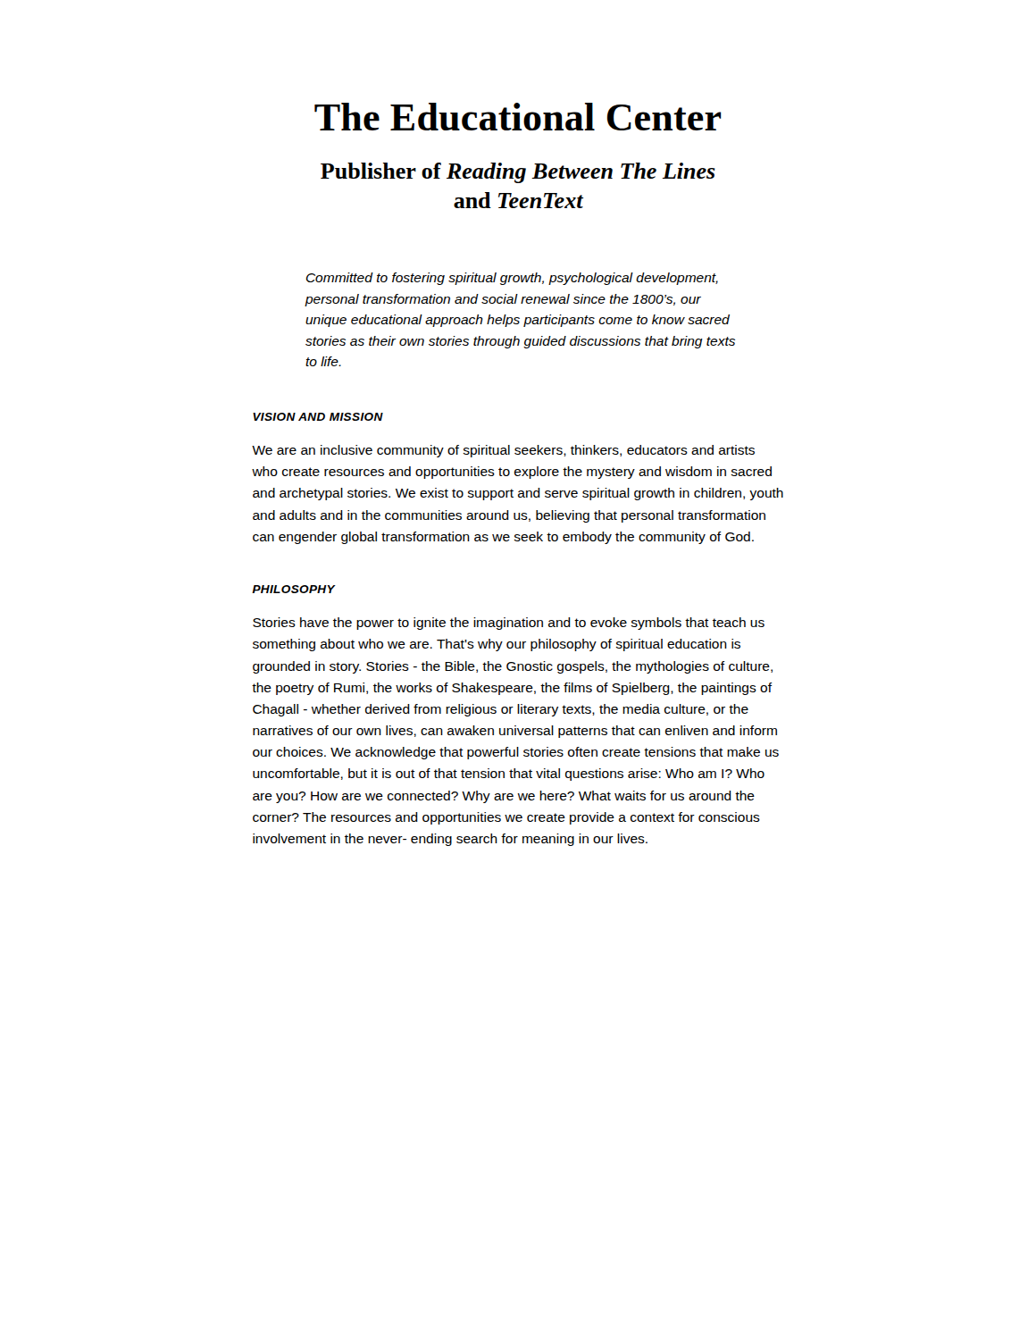The Educational Center
Publisher of Reading Between The Lines
and TeenText
Committed to fostering spiritual growth, psychological development, personal transformation and social renewal since the 1800’s, our unique educational approach helps participants come to know sacred stories as their own stories through guided discussions that bring texts to life.
VISION AND MISSION
We are an inclusive community of spiritual seekers, thinkers, educators and artists who create resources and opportunities to explore the mystery and wisdom in sacred and archetypal stories. We exist to support and serve spiritual growth in children, youth and adults and in the communities around us, believing that personal transformation can engender global transformation as we seek to embody the community of God.
PHILOSOPHY
Stories have the power to ignite the imagination and to evoke symbols that teach us something about who we are. That's why our philosophy of spiritual education is grounded in story. Stories - the Bible, the Gnostic gospels, the mythologies of culture, the poetry of Rumi, the works of Shakespeare, the films of Spielberg, the paintings of Chagall - whether derived from religious or literary texts, the media culture, or the narratives of our own lives, can awaken universal patterns that can enliven and inform our choices. We acknowledge that powerful stories often create tensions that make us uncomfortable, but it is out of that tension that vital questions arise: Who am I? Who are you? How are we connected? Why are we here? What waits for us around the corner? The resources and opportunities we create provide a context for conscious involvement in the never- ending search for meaning in our lives.